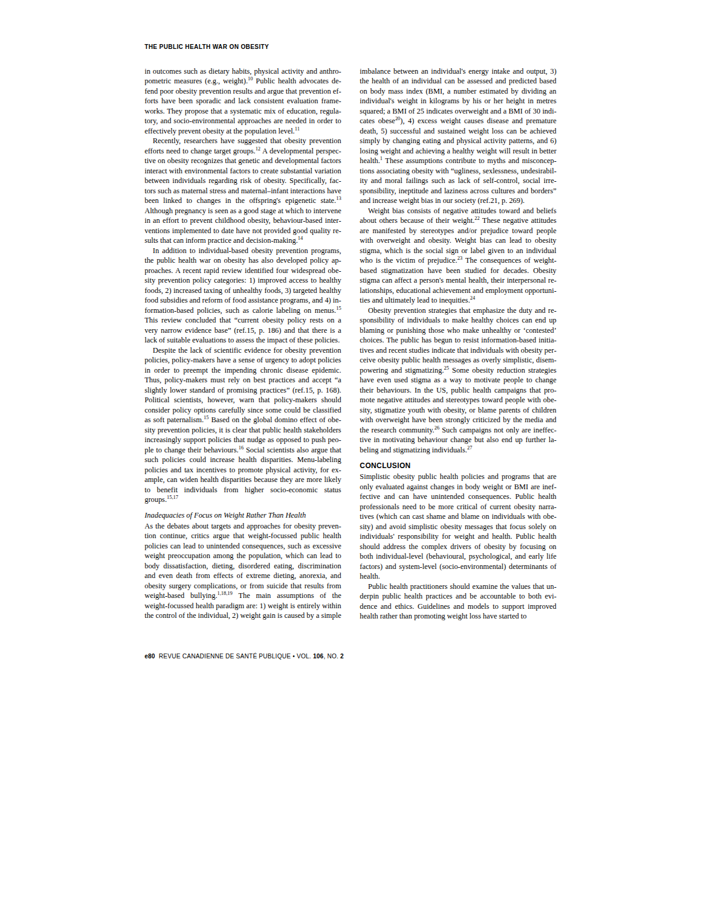The Public Health War on Obesity
in outcomes such as dietary habits, physical activity and anthropometric measures (e.g., weight).10 Public health advocates defend poor obesity prevention results and argue that prevention efforts have been sporadic and lack consistent evaluation frameworks. They propose that a systematic mix of education, regulatory, and socio-environmental approaches are needed in order to effectively prevent obesity at the population level.11
Recently, researchers have suggested that obesity prevention efforts need to change target groups.12 A developmental perspective on obesity recognizes that genetic and developmental factors interact with environmental factors to create substantial variation between individuals regarding risk of obesity. Specifically, factors such as maternal stress and maternal–infant interactions have been linked to changes in the offspring's epigenetic state.13 Although pregnancy is seen as a good stage at which to intervene in an effort to prevent childhood obesity, behaviour-based interventions implemented to date have not provided good quality results that can inform practice and decision-making.14
In addition to individual-based obesity prevention programs, the public health war on obesity has also developed policy approaches. A recent rapid review identified four widespread obesity prevention policy categories: 1) improved access to healthy foods, 2) increased taxing of unhealthy foods, 3) targeted healthy food subsidies and reform of food assistance programs, and 4) information-based policies, such as calorie labeling on menus.15 This review concluded that “current obesity policy rests on a very narrow evidence base” (ref.15, p. 186) and that there is a lack of suitable evaluations to assess the impact of these policies.
Despite the lack of scientific evidence for obesity prevention policies, policy-makers have a sense of urgency to adopt policies in order to preempt the impending chronic disease epidemic. Thus, policy-makers must rely on best practices and accept “a slightly lower standard of promising practices” (ref.15, p. 168). Political scientists, however, warn that policy-makers should consider policy options carefully since some could be classified as soft paternalism.15 Based on the global domino effect of obesity prevention policies, it is clear that public health stakeholders increasingly support policies that nudge as opposed to push people to change their behaviours.16 Social scientists also argue that such policies could increase health disparities. Menu-labeling policies and tax incentives to promote physical activity, for example, can widen health disparities because they are more likely to benefit individuals from higher socio-economic status groups.15,17
Inadequacies of Focus on Weight Rather Than Health
As the debates about targets and approaches for obesity prevention continue, critics argue that weight-focussed public health policies can lead to unintended consequences, such as excessive weight preoccupation among the population, which can lead to body dissatisfaction, dieting, disordered eating, discrimination and even death from effects of extreme dieting, anorexia, and obesity surgery complications, or from suicide that results from weight-based bullying.1,18,19 The main assumptions of the weight-focussed health paradigm are: 1) weight is entirely within the control of the individual, 2) weight gain is caused by a simple imbalance between an individual's energy intake and output, 3) the health of an individual can be assessed and predicted based on body mass index (BMI, a number estimated by dividing an individual's weight in kilograms by his or her height in metres squared; a BMI of 25 indicates overweight and a BMI of 30 indicates obese20), 4) excess weight causes disease and premature death, 5) successful and sustained weight loss can be achieved simply by changing eating and physical activity patterns, and 6) losing weight and achieving a healthy weight will result in better health.1 These assumptions contribute to myths and misconceptions associating obesity with “ugliness, sexlessness, undesirability and moral failings such as lack of self-control, social irresponsibility, ineptitude and laziness across cultures and borders” and increase weight bias in our society (ref.21, p. 269).
Weight bias consists of negative attitudes toward and beliefs about others because of their weight.22 These negative attitudes are manifested by stereotypes and/or prejudice toward people with overweight and obesity. Weight bias can lead to obesity stigma, which is the social sign or label given to an individual who is the victim of prejudice.23 The consequences of weight-based stigmatization have been studied for decades. Obesity stigma can affect a person's mental health, their interpersonal relationships, educational achievement and employment opportunities and ultimately lead to inequities.24
Obesity prevention strategies that emphasize the duty and responsibility of individuals to make healthy choices can end up blaming or punishing those who make unhealthy or ‘contested’ choices. The public has begun to resist information-based initiatives and recent studies indicate that individuals with obesity perceive obesity public health messages as overly simplistic, disempowering and stigmatizing.25 Some obesity reduction strategies have even used stigma as a way to motivate people to change their behaviours. In the US, public health campaigns that promote negative attitudes and stereotypes toward people with obesity, stigmatize youth with obesity, or blame parents of children with overweight have been strongly criticized by the media and the research community.26 Such campaigns not only are ineffective in motivating behaviour change but also end up further labeling and stigmatizing individuals.27
Conclusion
Simplistic obesity public health policies and programs that are only evaluated against changes in body weight or BMI are ineffective and can have unintended consequences. Public health professionals need to be more critical of current obesity narratives (which can cast shame and blame on individuals with obesity) and avoid simplistic obesity messages that focus solely on individuals' responsibility for weight and health. Public health should address the complex drivers of obesity by focusing on both individual-level (behavioural, psychological, and early life factors) and system-level (socio-environmental) determinants of health.
Public health practitioners should examine the values that underpin public health practices and be accountable to both evidence and ethics. Guidelines and models to support improved health rather than promoting weight loss have started to
e80 REVUE CANADIENNE DE SANTÉ PUBLIQUE • VOL. 106, NO. 2